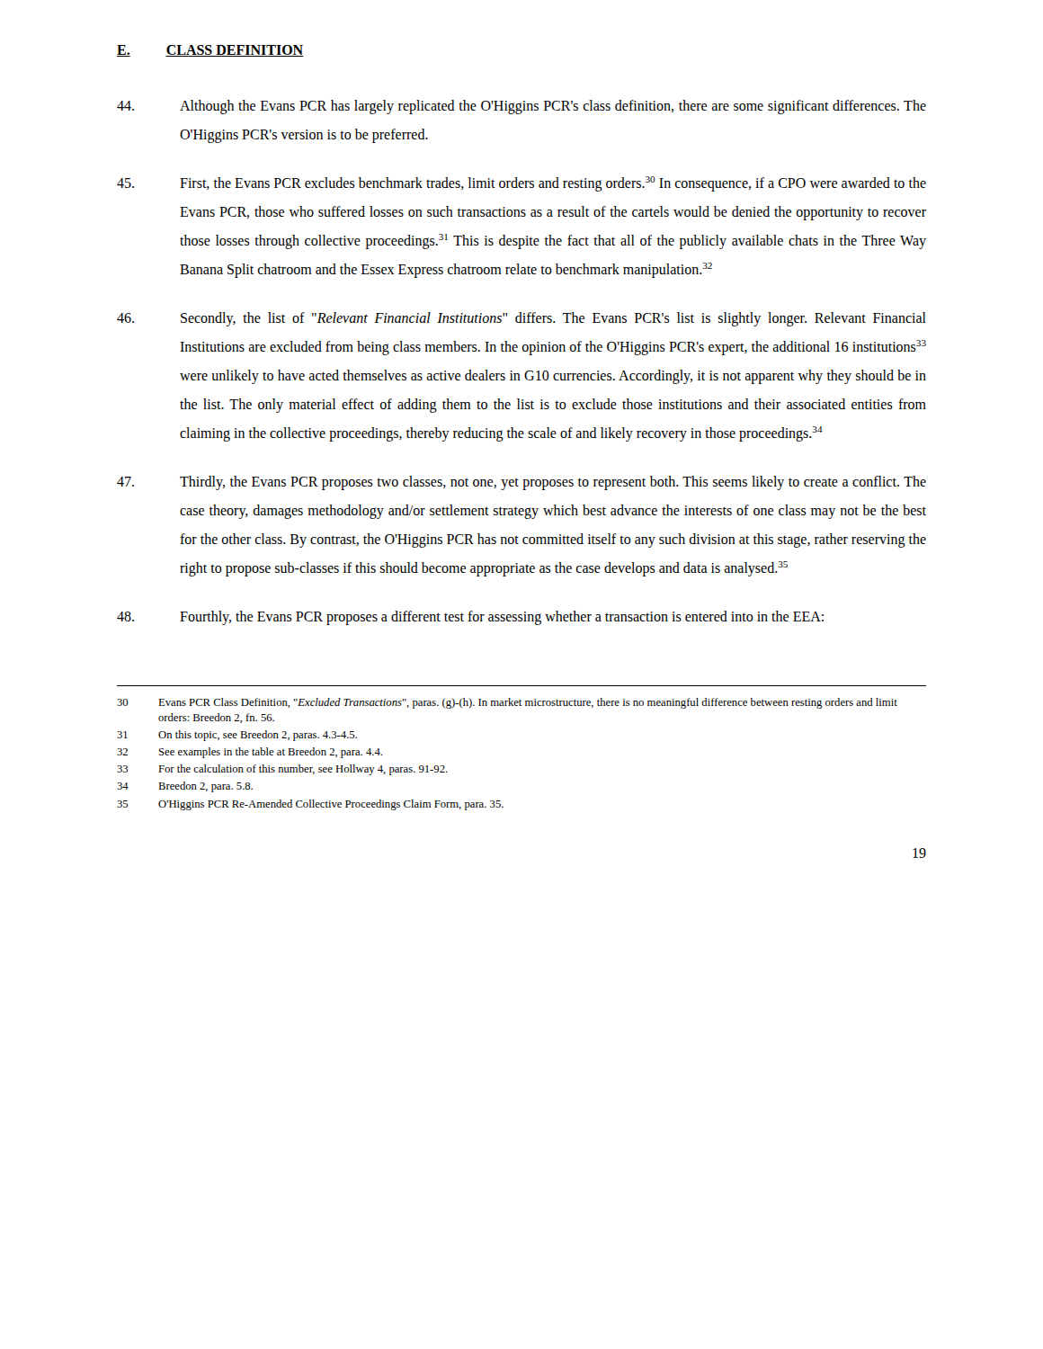E. CLASS DEFINITION
44.
Although the Evans PCR has largely replicated the O'Higgins PCR's class definition, there are some significant differences. The O'Higgins PCR's version is to be preferred.
45.
First, the Evans PCR excludes benchmark trades, limit orders and resting orders.30 In consequence, if a CPO were awarded to the Evans PCR, those who suffered losses on such transactions as a result of the cartels would be denied the opportunity to recover those losses through collective proceedings.31 This is despite the fact that all of the publicly available chats in the Three Way Banana Split chatroom and the Essex Express chatroom relate to benchmark manipulation.32
46.
Secondly, the list of "Relevant Financial Institutions" differs. The Evans PCR's list is slightly longer. Relevant Financial Institutions are excluded from being class members. In the opinion of the O'Higgins PCR's expert, the additional 16 institutions33 were unlikely to have acted themselves as active dealers in G10 currencies. Accordingly, it is not apparent why they should be in the list. The only material effect of adding them to the list is to exclude those institutions and their associated entities from claiming in the collective proceedings, thereby reducing the scale of and likely recovery in those proceedings.34
47.
Thirdly, the Evans PCR proposes two classes, not one, yet proposes to represent both. This seems likely to create a conflict. The case theory, damages methodology and/or settlement strategy which best advance the interests of one class may not be the best for the other class. By contrast, the O'Higgins PCR has not committed itself to any such division at this stage, rather reserving the right to propose sub-classes if this should become appropriate as the case develops and data is analysed.35
48.
Fourthly, the Evans PCR proposes a different test for assessing whether a transaction is entered into in the EEA:
30
Evans PCR Class Definition, "Excluded Transactions", paras. (g)-(h). In market microstructure, there is no meaningful difference between resting orders and limit orders: Breedon 2, fn. 56.
31
On this topic, see Breedon 2, paras. 4.3-4.5.
32
See examples in the table at Breedon 2, para. 4.4.
33
For the calculation of this number, see Hollway 4, paras. 91-92.
34
Breedon 2, para. 5.8.
35
O'Higgins PCR Re-Amended Collective Proceedings Claim Form, para. 35.
19